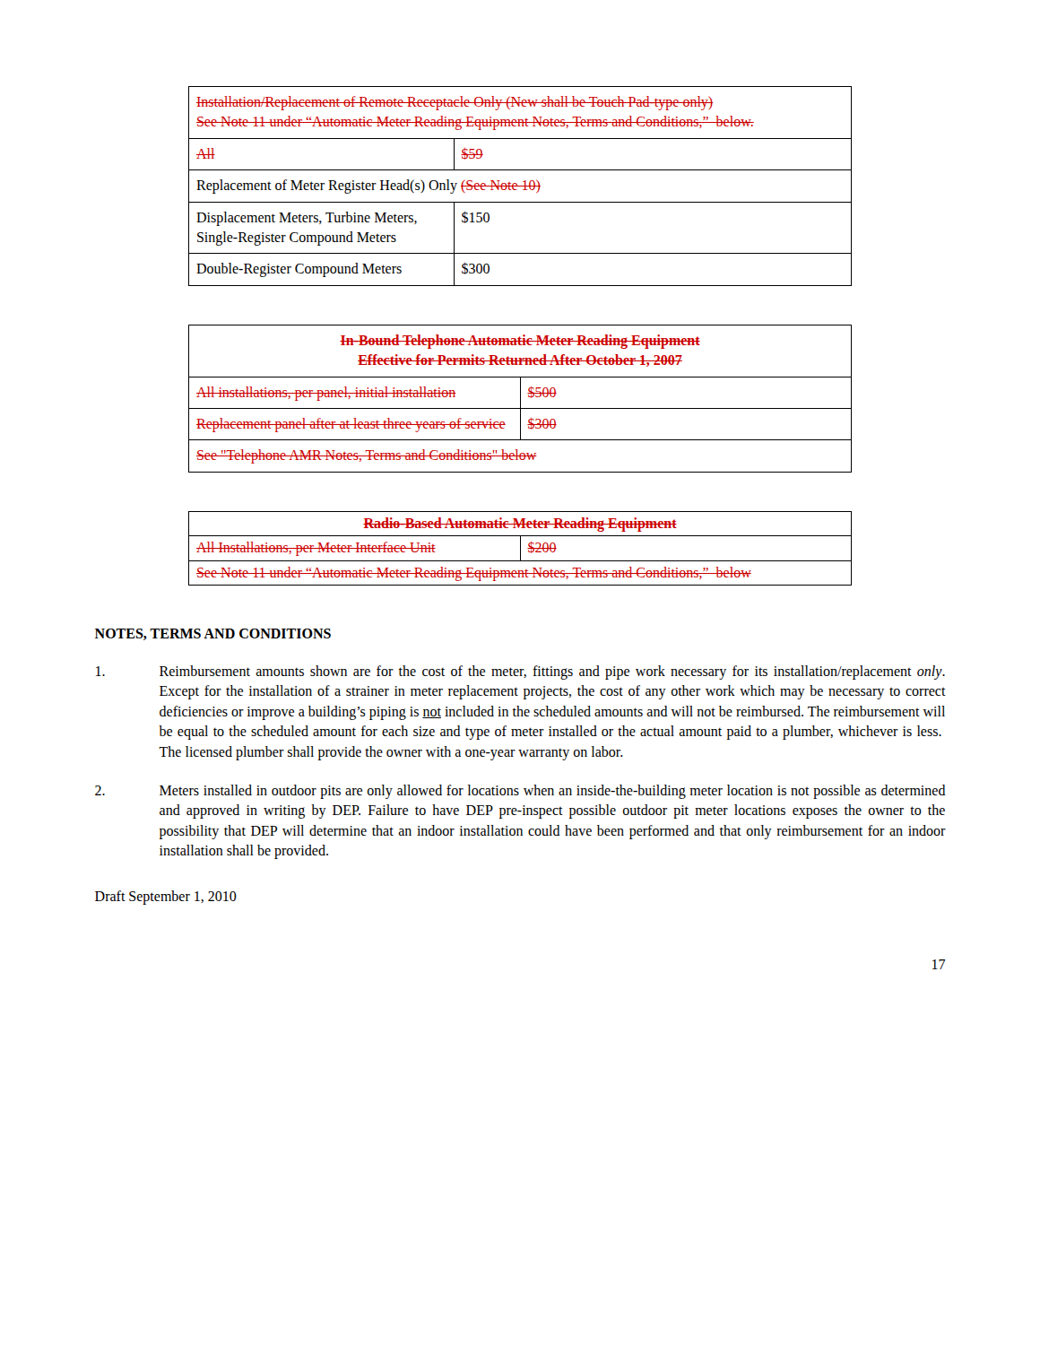| Installation/Replacement of Remote Receptacle Only (New shall be Touch Pad-type only) See Note 11 under “Automatic Meter Reading Equipment Notes, Terms and Conditions,” below. |
| All | $59 |
| Replacement of Meter Register Head(s) Only (See Note 10) |
| Displacement Meters, Turbine Meters, Single-Register Compound Meters | $150 |
| Double-Register Compound Meters | $300 |
| In-Bound Telephone Automatic Meter Reading Equipment Effective for Permits Returned After October 1, 2007 |
| All installations, per panel, initial installation | $500 |
| Replacement panel after at least three years of service | $300 |
| See "Telephone AMR Notes, Terms and Conditions" below |
| Radio-Based Automatic Meter Reading Equipment |
| All Installations, per Meter Interface Unit | $200 |
| See Note 11 under “Automatic Meter Reading Equipment Notes, Terms and Conditions,” below |
NOTES, TERMS AND CONDITIONS
1. Reimbursement amounts shown are for the cost of the meter, fittings and pipe work necessary for its installation/replacement only. Except for the installation of a strainer in meter replacement projects, the cost of any other work which may be necessary to correct deficiencies or improve a building’s piping is not included in the scheduled amounts and will not be reimbursed. The reimbursement will be equal to the scheduled amount for each size and type of meter installed or the actual amount paid to a plumber, whichever is less. The licensed plumber shall provide the owner with a one-year warranty on labor.
2. Meters installed in outdoor pits are only allowed for locations when an inside-the-building meter location is not possible as determined and approved in writing by DEP. Failure to have DEP pre-inspect possible outdoor pit meter locations exposes the owner to the possibility that DEP will determine that an indoor installation could have been performed and that only reimbursement for an indoor installation shall be provided.
Draft September 1, 2010
17